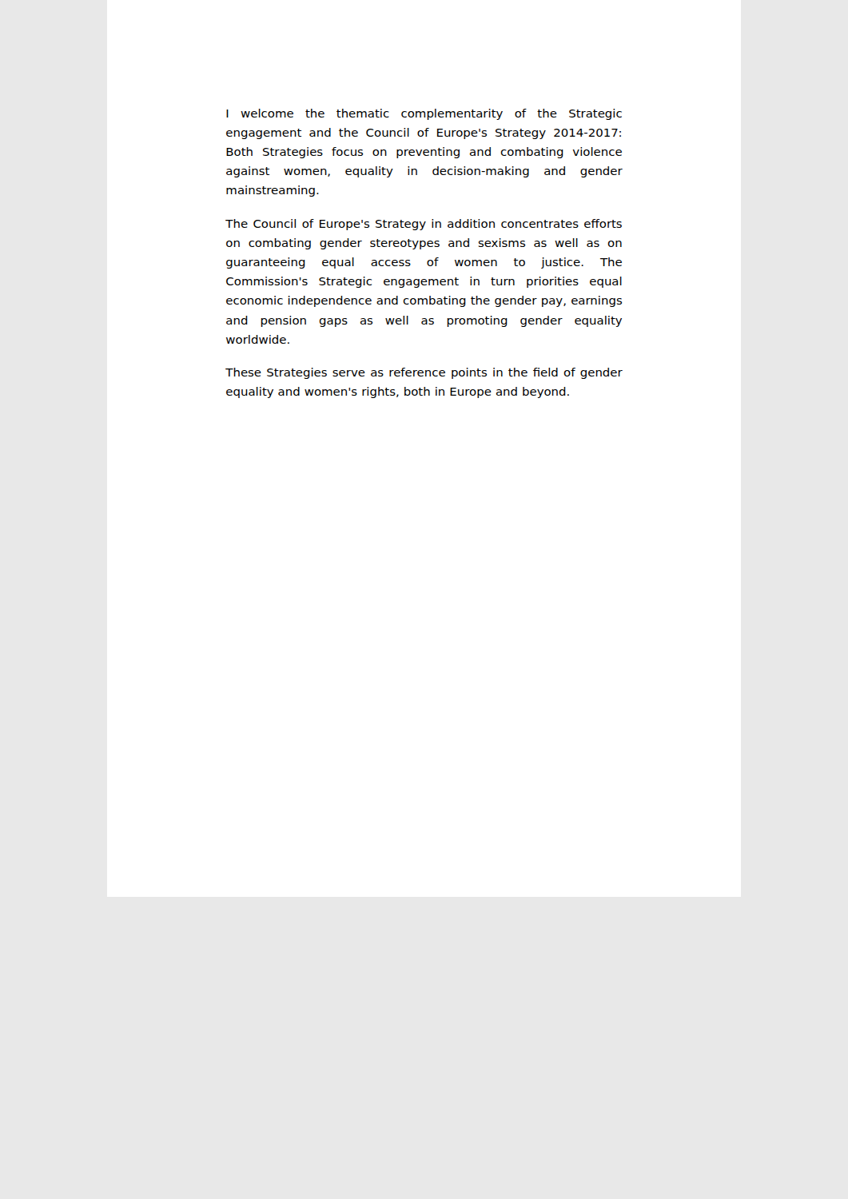I welcome the thematic complementarity of the Strategic engagement and the Council of Europe's Strategy 2014-2017: Both Strategies focus on preventing and combating violence against women, equality in decision-making and gender mainstreaming.
The Council of Europe's Strategy in addition concentrates efforts on combating gender stereotypes and sexisms as well as on guaranteeing equal access of women to justice. The Commission's Strategic engagement in turn priorities equal economic independence and combating the gender pay, earnings and pension gaps as well as promoting gender equality worldwide.
These Strategies serve as reference points in the field of gender equality and women's rights, both in Europe and beyond.